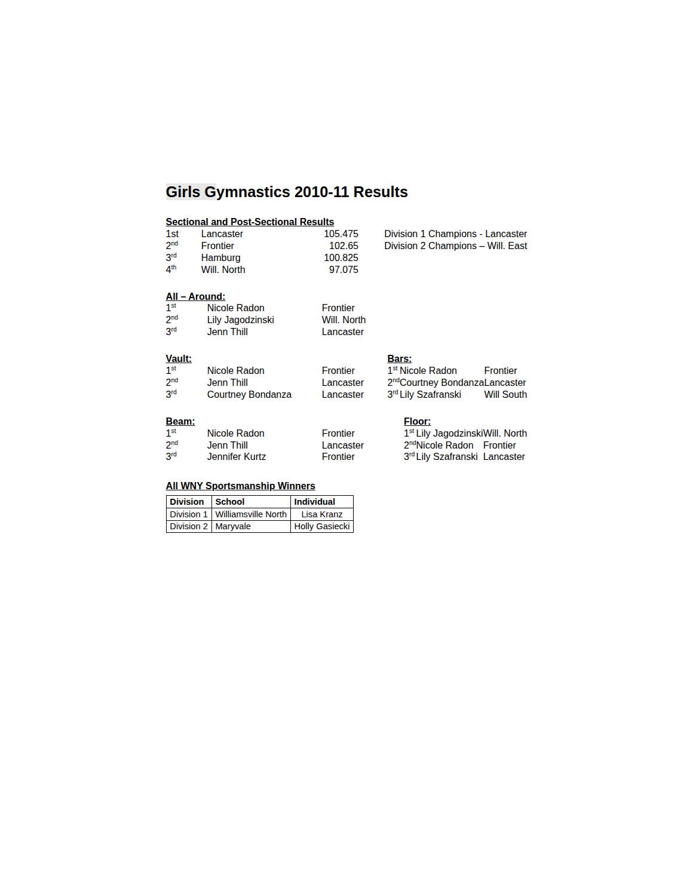Girls Gymnastics 2010-11 Results
Sectional and Post-Sectional Results
| 1st | Lancaster | 105.475 | Division 1 Champions - Lancaster |
| 2 nd | Frontier | 102.65 | Division 2 Champions – Will. East |
| 3 rd | Hamburg | 100.825 | |
| 4 th | Will. North | 97.075 | |
All – Around:
| 1 st | Nicole Radon | Frontier |
| 2 nd | Lily Jagodzinski | Will. North |
| 3 rd | Jenn Thill | Lancaster |
| Vault: / 1 st / Nicole Radon / Frontier / / 2 nd / Jenn Thill / Lancaster / / 3 rd / Courtney Bondanza / Lancaster / | Bars: / 1 st / Nicole Radon / Frontier / / 2 nd / Courtney Bondanza / Lancaster / / 3 rd / Lily Szafranski / Will South / |
| Beam: / 1 st / Nicole Radon / Frontier / / 2 nd / Jenn Thill / Lancaster / / 3 rd / Jennifer Kurtz / Frontier / | Floor: / 1 st / Lily Jagodzinski / Will. North / / 2 nd / Nicole Radon / Frontier / / 3 rd / Lily Szafranski / Lancaster / |
All WNY Sportsmanship Winners
| Division | School | Individual |
| --- | --- | --- |
| Division 1 | Williamsville North | Lisa Kranz |
| Division 2 | Maryvale | Holly Gasiecki |